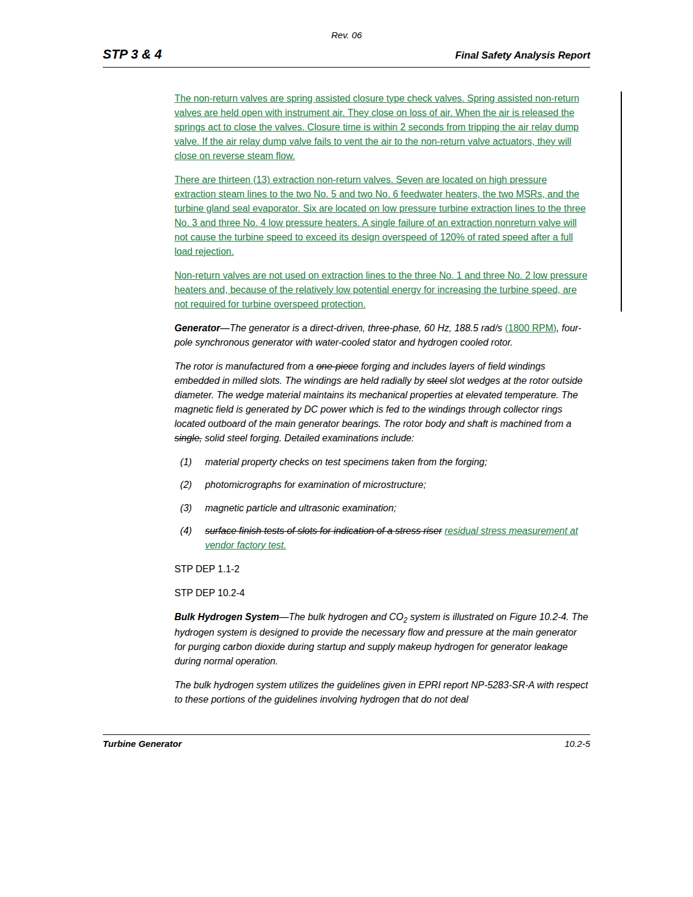Rev. 06
STP 3 & 4 Final Safety Analysis Report
The non-return valves are spring assisted closure type check valves. Spring assisted non-return valves are held open with instrument air. They close on loss of air. When the air is released the springs act to close the valves. Closure time is within 2 seconds from tripping the air relay dump valve. If the air relay dump valve fails to vent the air to the non-return valve actuators, they will close on reverse steam flow.
There are thirteen (13) extraction non-return valves. Seven are located on high pressure extraction steam lines to the two No. 5 and two No. 6 feedwater heaters, the two MSRs, and the turbine gland seal evaporator. Six are located on low pressure turbine extraction lines to the three No. 3 and three No. 4 low pressure heaters. A single failure of an extraction nonreturn valve will not cause the turbine speed to exceed its design overspeed of 120% of rated speed after a full load rejection.
Non-return valves are not used on extraction lines to the three No. 1 and three No. 2 low pressure heaters and, because of the relatively low potential energy for increasing the turbine speed, are not required for turbine overspeed protection.
Generator—The generator is a direct-driven, three-phase, 60 Hz, 188.5 rad/s (1800 RPM), four-pole synchronous generator with water-cooled stator and hydrogen cooled rotor.
The rotor is manufactured from a one-piece forging and includes layers of field windings embedded in milled slots. The windings are held radially by steel slot wedges at the rotor outside diameter. The wedge material maintains its mechanical properties at elevated temperature. The magnetic field is generated by DC power which is fed to the windings through collector rings located outboard of the main generator bearings. The rotor body and shaft is machined from a single, solid steel forging. Detailed examinations include:
(1) material property checks on test specimens taken from the forging;
(2) photomicrographs for examination of microstructure;
(3) magnetic particle and ultrasonic examination;
(4) surface finish tests of slots for indication of a stress riser residual stress measurement at vendor factory test.
STP DEP 1.1-2
STP DEP 10.2-4
Bulk Hydrogen System—The bulk hydrogen and CO2 system is illustrated on Figure 10.2-4. The hydrogen system is designed to provide the necessary flow and pressure at the main generator for purging carbon dioxide during startup and supply makeup hydrogen for generator leakage during normal operation.
The bulk hydrogen system utilizes the guidelines given in EPRI report NP-5283-SR-A with respect to these portions of the guidelines involving hydrogen that do not deal
Turbine Generator 10.2-5